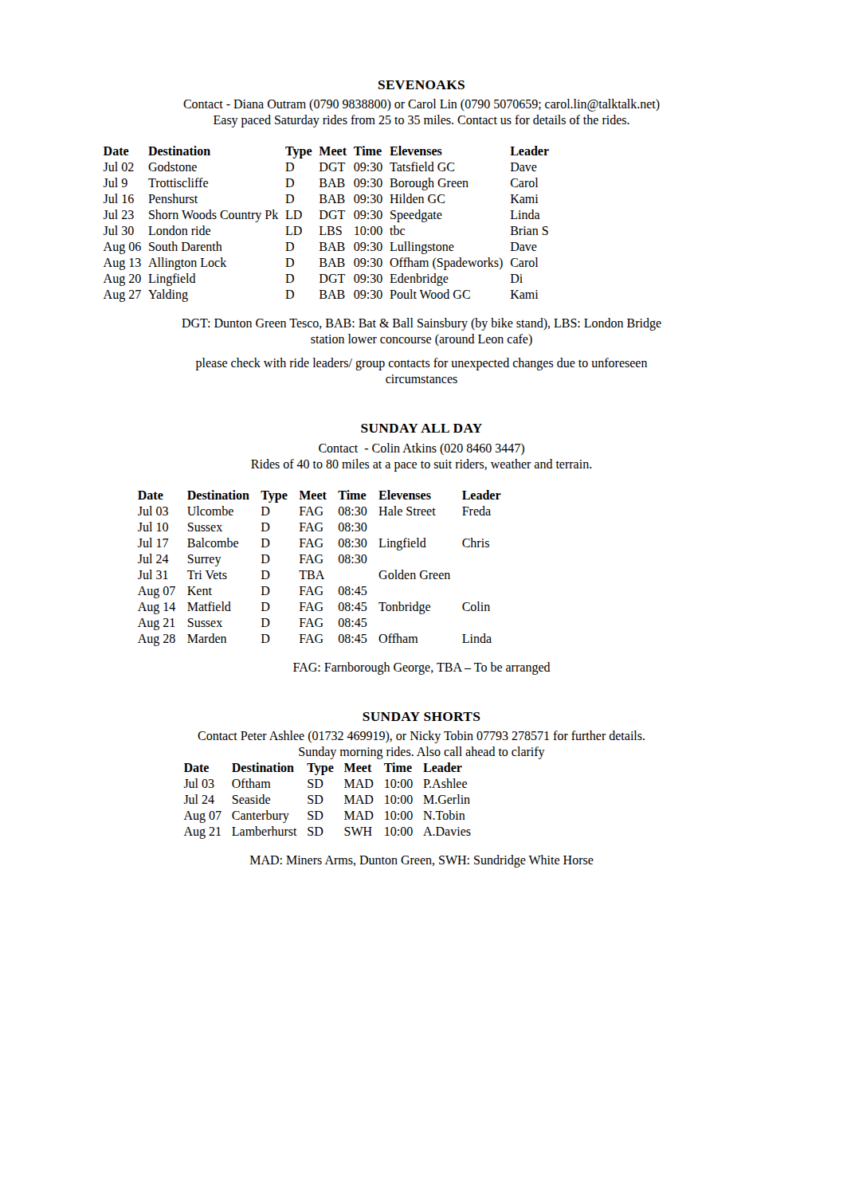SEVENOAKS
Contact - Diana Outram (0790 9838800) or Carol Lin (0790 5070659; carol.lin@talktalk.net)
Easy paced Saturday rides from 25 to 35 miles. Contact us for details of the rides.
| Date | Destination | Type | Meet | Time | Elevenses | Leader |
| --- | --- | --- | --- | --- | --- | --- |
| Jul 02 | Godstone | D | DGT | 09:30 | Tatsfield GC | Dave |
| Jul 9 | Trottiscliffe | D | BAB | 09:30 | Borough Green | Carol |
| Jul 16 | Penshurst | D | BAB | 09:30 | Hilden GC | Kami |
| Jul 23 | Shorn Woods Country Pk | LD | DGT | 09:30 | Speedgate | Linda |
| Jul 30 | London ride | LD | LBS | 10:00 | tbc | Brian S |
| Aug 06 | South Darenth | D | BAB | 09:30 | Lullingstone | Dave |
| Aug 13 | Allington Lock | D | BAB | 09:30 | Offham (Spadeworks) | Carol |
| Aug 20 | Lingfield | D | DGT | 09:30 | Edenbridge | Di |
| Aug 27 | Yalding | D | BAB | 09:30 | Poult Wood GC | Kami |
DGT: Dunton Green Tesco, BAB: Bat & Ball Sainsbury (by bike stand), LBS: London Bridge station lower concourse (around Leon cafe)
please check with ride leaders/ group contacts for unexpected changes due to unforeseen circumstances
SUNDAY ALL DAY
Contact - Colin Atkins (020 8460 3447)
Rides of 40 to 80 miles at a pace to suit riders, weather and terrain.
| Date | Destination | Type | Meet | Time | Elevenses | Leader |
| --- | --- | --- | --- | --- | --- | --- |
| Jul 03 | Ulcombe | D | FAG | 08:30 | Hale Street | Freda |
| Jul 10 | Sussex | D | FAG | 08:30 | | |
| Jul 17 | Balcombe | D | FAG | 08:30 | Lingfield | Chris |
| Jul 24 | Surrey | D | FAG | 08:30 | | |
| Jul 31 | Tri Vets | D | TBA | | Golden Green | |
| Aug 07 | Kent | D | FAG | 08:45 | | |
| Aug 14 | Matfield | D | FAG | 08:45 | Tonbridge | Colin |
| Aug 21 | Sussex | D | FAG | 08:45 | | |
| Aug 28 | Marden | D | FAG | 08:45 | Offham | Linda |
FAG: Farnborough George, TBA – To be arranged
SUNDAY SHORTS
Contact Peter Ashlee (01732 469919), or Nicky Tobin 07793 278571 for further details.
Sunday morning rides. Also call ahead to clarify
| Date | Destination | Type | Meet | Time | Leader |
| --- | --- | --- | --- | --- | --- |
| Jul 03 | Oftham | SD | MAD | 10:00 | P.Ashlee |
| Jul 24 | Seaside | SD | MAD | 10:00 | M.Gerlin |
| Aug 07 | Canterbury | SD | MAD | 10:00 | N.Tobin |
| Aug 21 | Lamberhurst | SD | SWH | 10:00 | A.Davies |
MAD: Miners Arms, Dunton Green, SWH: Sundridge White Horse